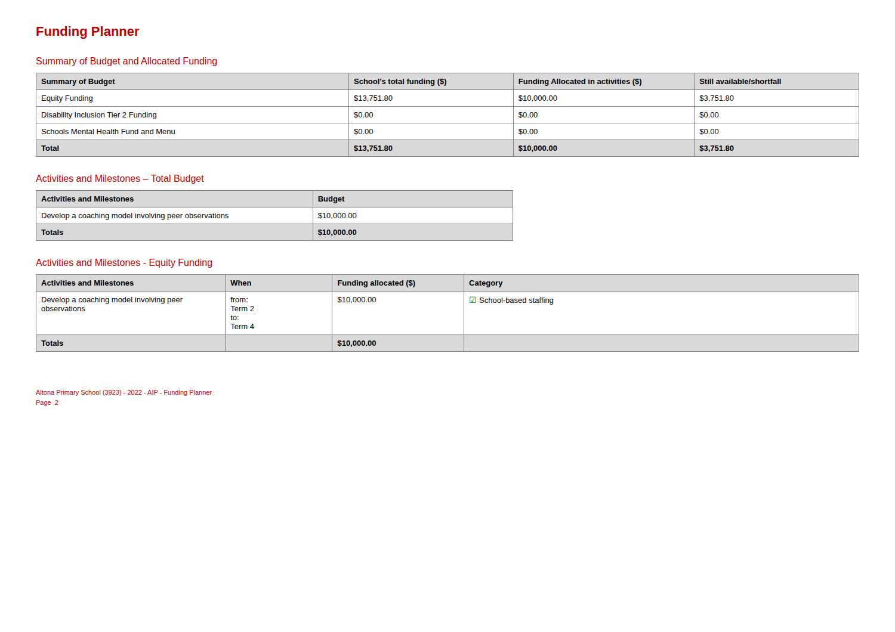Funding Planner
Summary of Budget and Allocated Funding
| Summary of Budget | School’s total funding ($) | Funding Allocated in activities ($) | Still available/shortfall |
| --- | --- | --- | --- |
| Equity Funding | $13,751.80 | $10,000.00 | $3,751.80 |
| Disability Inclusion Tier 2 Funding | $0.00 | $0.00 | $0.00 |
| Schools Mental Health Fund and Menu | $0.00 | $0.00 | $0.00 |
| Total | $13,751.80 | $10,000.00 | $3,751.80 |
Activities and Milestones – Total Budget
| Activities and Milestones | Budget |
| --- | --- |
| Develop a coaching model involving peer observations | $10,000.00 |
| Totals | $10,000.00 |
Activities and Milestones - Equity Funding
| Activities and Milestones | When | Funding allocated ($) | Category |
| --- | --- | --- | --- |
| Develop a coaching model involving peer observations | from: Term 2 to: Term 4 | $10,000.00 | ☑ School-based staffing |
| Totals | | $10,000.00 | |
Altona Primary School (3923) - 2022 - AIP - Funding Planner
Page 2